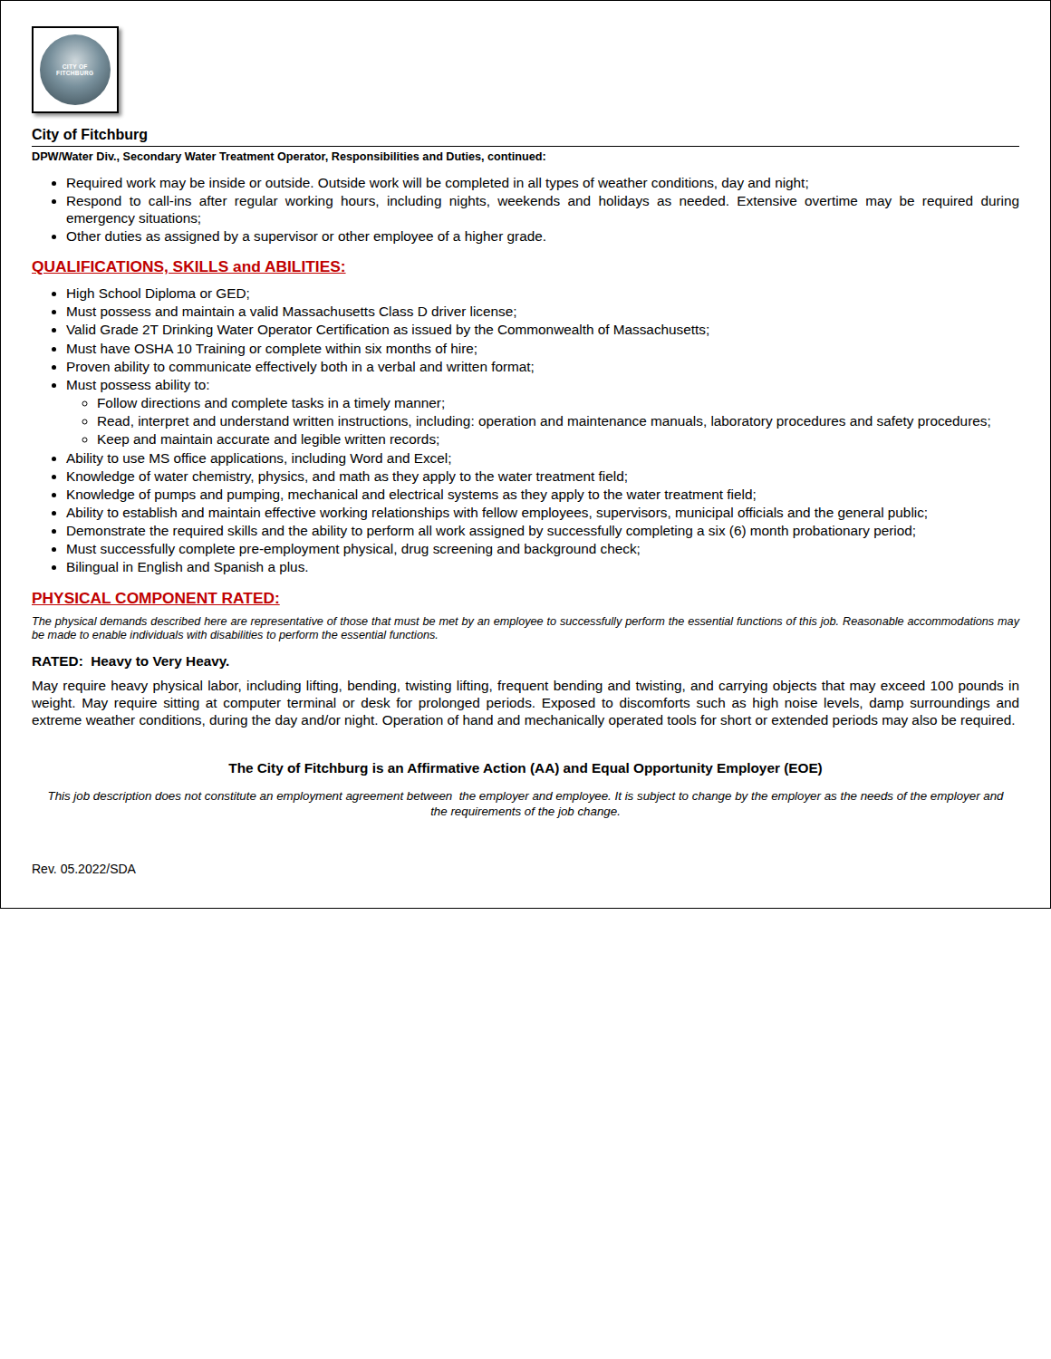CITY OF
FITCHBURG
City of Fitchburg
DPW/Water Div., Secondary Water Treatment Operator, Responsibilities and Duties, continued:
Required work may be inside or outside. Outside work will be completed in all types of weather conditions, day and night;
Respond to call-ins after regular working hours, including nights, weekends and holidays as needed. Extensive overtime may be required during emergency situations;
Other duties as assigned by a supervisor or other employee of a higher grade.
QUALIFICATIONS, SKILLS and ABILITIES:
High School Diploma or GED;
Must possess and maintain a valid Massachusetts Class D driver license;
Valid Grade 2T Drinking Water Operator Certification as issued by the Commonwealth of Massachusetts;
Must have OSHA 10 Training or complete within six months of hire;
Proven ability to communicate effectively both in a verbal and written format;
Must possess ability to:
Follow directions and complete tasks in a timely manner;
Read, interpret and understand written instructions, including: operation and maintenance manuals, laboratory procedures and safety procedures;
Keep and maintain accurate and legible written records;
Ability to use MS office applications, including Word and Excel;
Knowledge of water chemistry, physics, and math as they apply to the water treatment field;
Knowledge of pumps and pumping, mechanical and electrical systems as they apply to the water treatment field;
Ability to establish and maintain effective working relationships with fellow employees, supervisors, municipal officials and the general public;
Demonstrate the required skills and the ability to perform all work assigned by successfully completing a six (6) month probationary period;
Must successfully complete pre-employment physical, drug screening and background check;
Bilingual in English and Spanish a plus.
PHYSICAL COMPONENT RATED:
The physical demands described here are representative of those that must be met by an employee to successfully perform the essential functions of this job. Reasonable accommodations may be made to enable individuals with disabilities to perform the essential functions.
RATED: Heavy to Very Heavy.
May require heavy physical labor, including lifting, bending, twisting lifting, frequent bending and twisting, and carrying objects that may exceed 100 pounds in weight. May require sitting at computer terminal or desk for prolonged periods. Exposed to discomforts such as high noise levels, damp surroundings and extreme weather conditions, during the day and/or night. Operation of hand and mechanically operated tools for short or extended periods may also be required.
The City of Fitchburg is an Affirmative Action (AA) and Equal Opportunity Employer (EOE)
This job description does not constitute an employment agreement between the employer and employee. It is subject to change by the employer as the needs of the employer and the requirements of the job change.
Rev. 05.2022/SDA